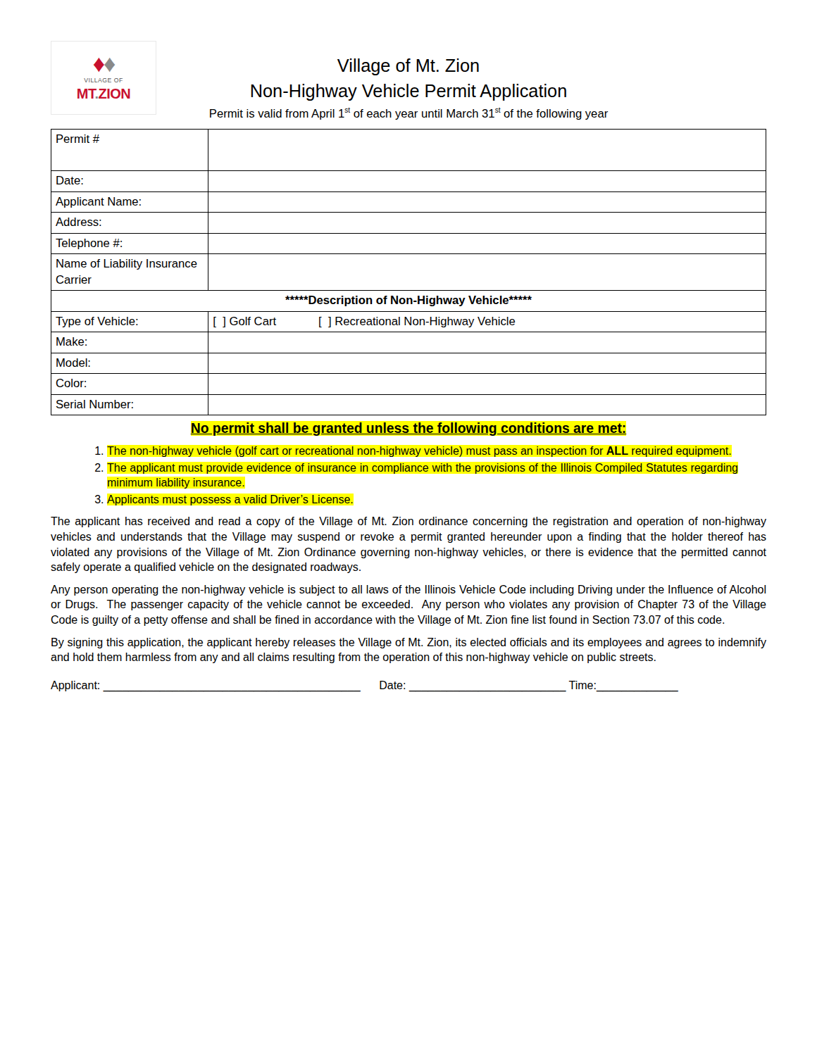♦♦
VILLAGE OF
MT. ZION
Village of Mt. Zion
Non-Highway Vehicle Permit Application
Permit is valid from April 1st of each year until March 31st of the following year
| Permit # | |
| Date: | |
| Applicant Name: | |
| Address: | |
| Telephone #: | |
| Name of Liability Insurance Carrier | |
| *****Description of Non-Highway Vehicle***** |
| Type of Vehicle: | [ ] Golf Cart [ ] Recreational Non-Highway Vehicle |
| Make: | |
| Model: | |
| Color: | |
| Serial Number: | |
No permit shall be granted unless the following conditions are met:
The non-highway vehicle (golf cart or recreational non-highway vehicle) must pass an inspection for ALL required equipment.
The applicant must provide evidence of insurance in compliance with the provisions of the Illinois Compiled Statutes regarding minimum liability insurance.
Applicants must possess a valid Driver’s License.
The applicant has received and read a copy of the Village of Mt. Zion ordinance concerning the registration and operation of non-highway vehicles and understands that the Village may suspend or revoke a permit granted hereunder upon a finding that the holder thereof has violated any provisions of the Village of Mt. Zion Ordinance governing non-highway vehicles, or there is evidence that the permitted cannot safely operate a qualified vehicle on the designated roadways.
Any person operating the non-highway vehicle is subject to all laws of the Illinois Vehicle Code including Driving under the Influence of Alcohol or Drugs. The passenger capacity of the vehicle cannot be exceeded. Any person who violates any provision of Chapter 73 of the Village Code is guilty of a petty offense and shall be fined in accordance with the Village of Mt. Zion fine list found in Section 73.07 of this code.
By signing this application, the applicant hereby releases the Village of Mt. Zion, its elected officials and its employees and agrees to indemnify and hold them harmless from any and all claims resulting from the operation of this non-highway vehicle on public streets.
Applicant: _________________________________________ Date: _________________________ Time:_____________